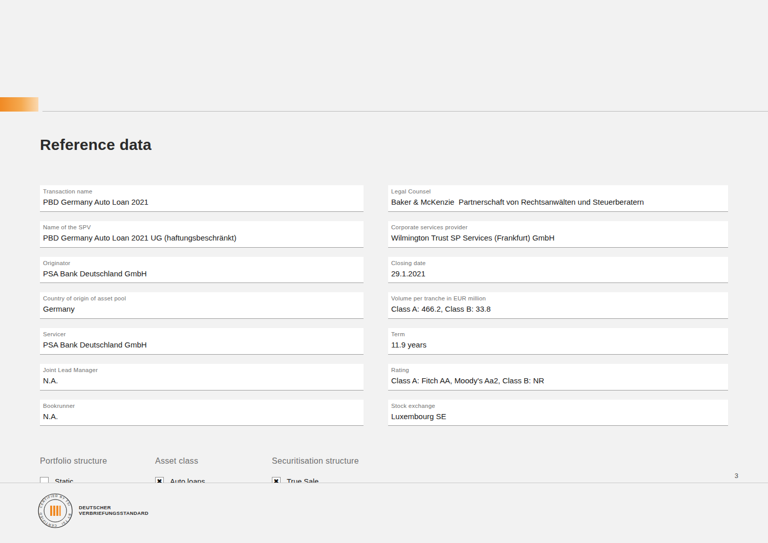Reference data
Transaction name
PBD Germany Auto Loan 2021
Name of the SPV
PBD Germany Auto Loan 2021 UG (haftungsbeschränkt)
Originator
PSA Bank Deutschland GmbH
Country of origin of asset pool
Germany
Servicer
PSA Bank Deutschland GmbH
Joint Lead Manager
N.A.
Bookrunner
N.A.
Legal Counsel
Baker & McKenzie Partnerschaft von Rechtsanwälten und Steuerberatern
Corporate services provider
Wilmington Trust SP Services (Frankfurt) GmbH
Closing date
29.1.2021
Volume per tranche in EUR million
Class A: 466.2, Class B: 33.8
Term
11.9 years
Rating
Class A: Fitch AA, Moody's Aa2, Class B: NR
Stock exchange
Luxembourg SE
Portfolio structure
Static
Revolving
Asset class
Auto loans
Securitisation structure
True Sale
Synthetic
3
CERTIFIED BY TSI CERTIFIED BY TSI CERTIFIED BY TSI
DEUTSCHER
VERBRIEFUNGSSTANDARD